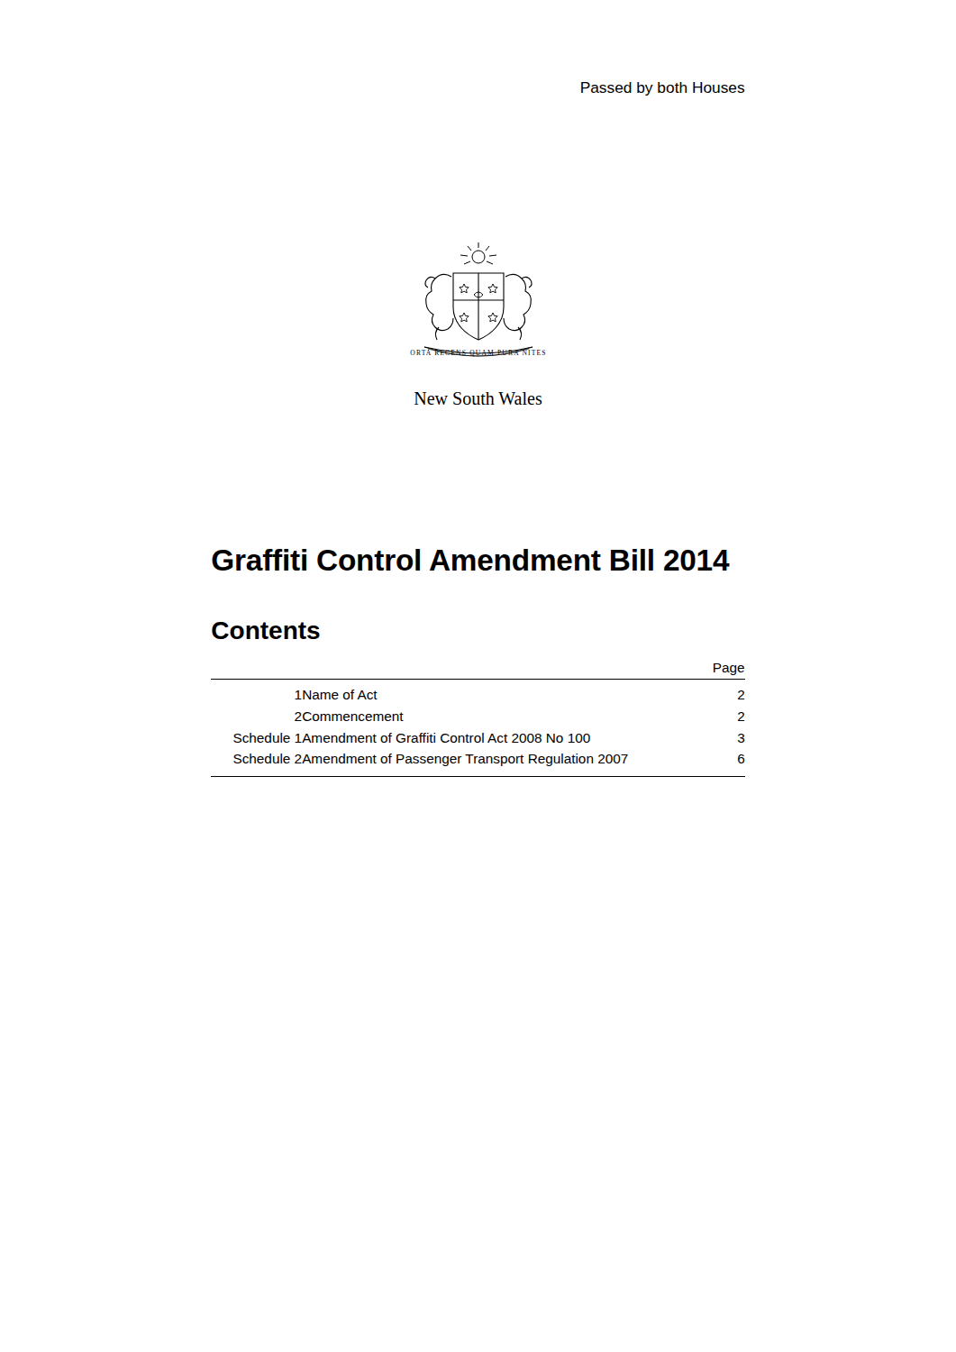Passed by both Houses
ORTA RECENS QUAM PURA NITES
New South Wales
Graffiti Control Amendment Bill 2014
Contents
| | Page |
| --- | --- |
| 1 | Name of Act | 2 |
| 2 | Commencement | 2 |
| Schedule 1 | Amendment of Graffiti Control Act 2008 No 100 | 3 |
| Schedule 2 | Amendment of Passenger Transport Regulation 2007 | 6 |